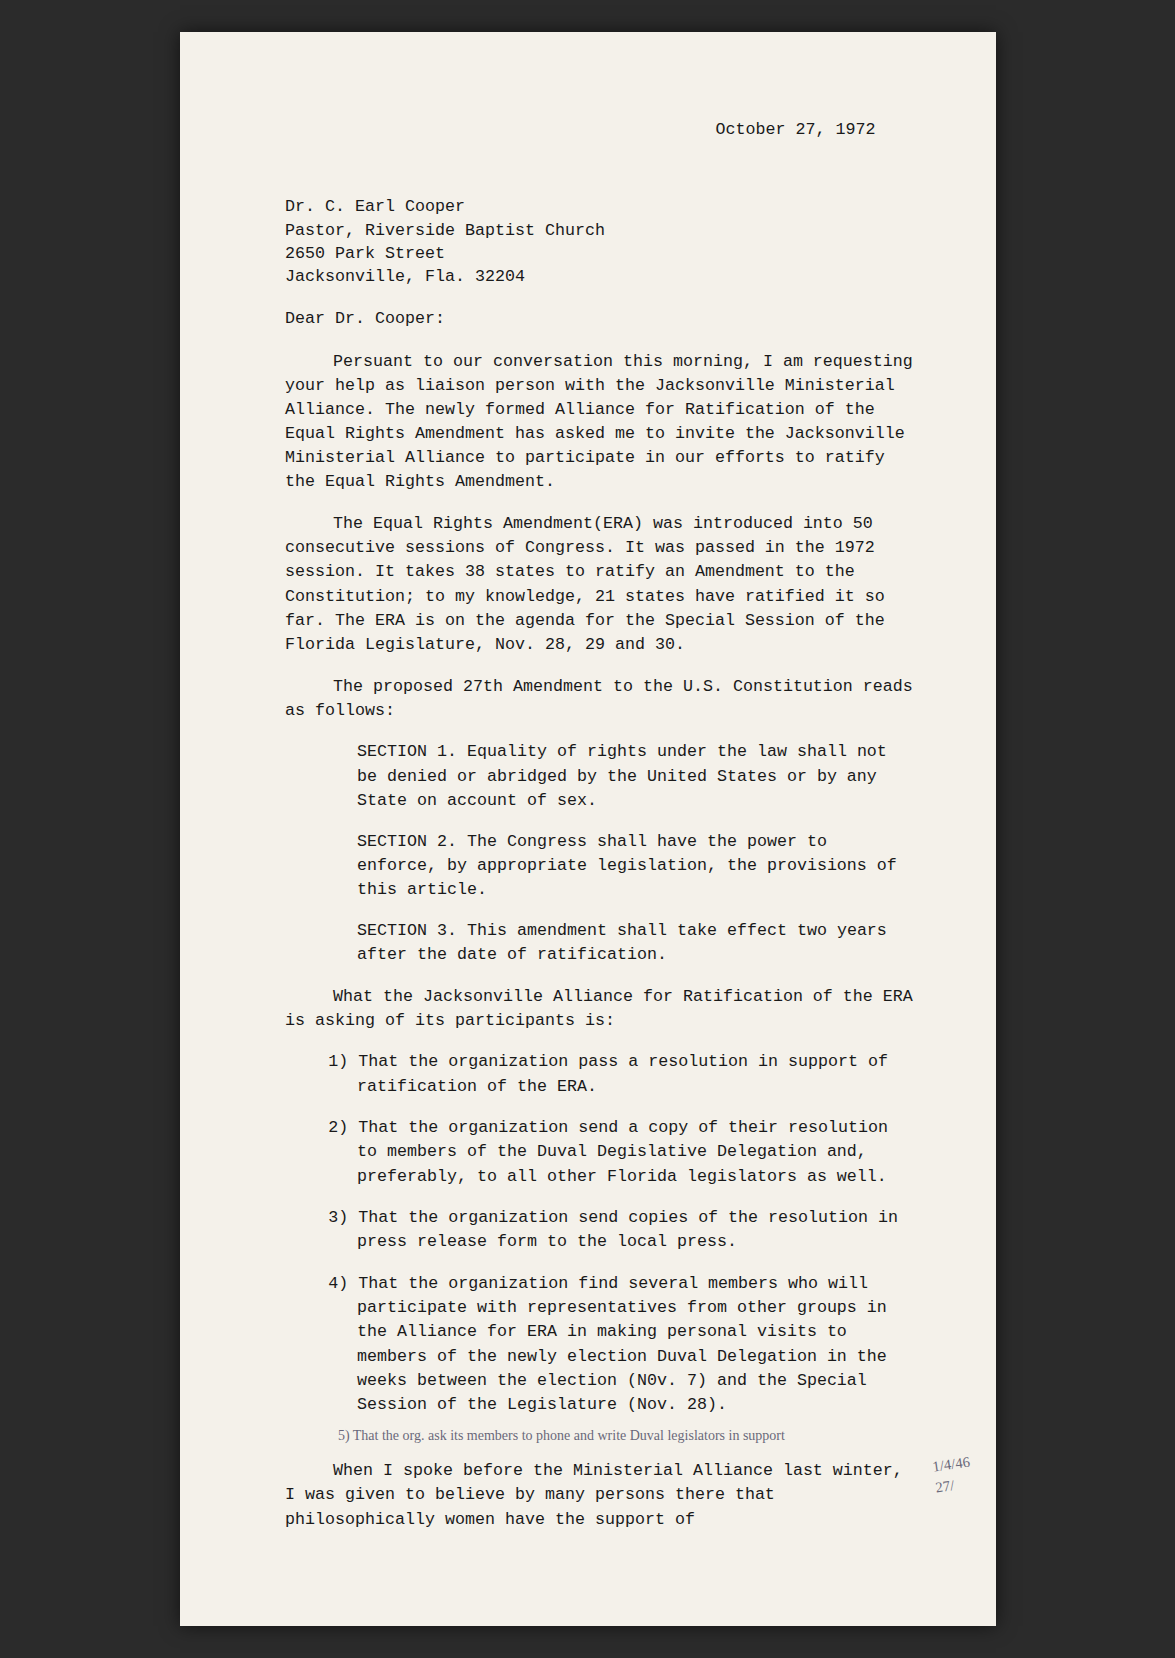October 27, 1972
Dr. C. Earl Cooper
Pastor, Riverside Baptist Church
2650 Park Street
Jacksonville, Fla. 32204
Dear Dr. Cooper:
Persuant to our conversation this morning, I am requesting your help as liaison person with the Jacksonville Ministerial Alliance. The newly formed Alliance for Ratification of the Equal Rights Amendment has asked me to invite the Jacksonville Ministerial Alliance to participate in our efforts to ratify the Equal Rights Amendment.
The Equal Rights Amendment(ERA) was introduced into 50 consecutive sessions of Congress. It was passed in the 1972 session. It takes 38 states to ratify an Amendment to the Constitution; to my knowledge, 21 states have ratified it so far. The ERA is on the agenda for the Special Session of the Florida Legislature, Nov. 28, 29 and 30.
The proposed 27th Amendment to the U.S. Constitution reads as follows:
Section 1. Equality of rights under the law shall not be denied or abridged by the United States or by any State on account of sex.
Section 2. The Congress shall have the power to enforce, by appropriate legislation, the provisions of this article.
Section 3. This amendment shall take effect two years after the date of ratification.
What the Jacksonville Alliance for Ratification of the ERA is asking of its participants is:
1) That the organization pass a resolution in support of ratification of the ERA.
2) That the organization send a copy of their resolution to members of the Duval Degislative Delegation and, preferably, to all other Florida legislators as well.
3) That the organization send copies of the resolution in press release form to the local press.
4) That the organization find several members who will participate with representatives from other groups in the Alliance for ERA in making personal visits to members of the newly election Duval Delegation in the weeks between the election (N0v. 7) and the Special Session of the Legislature (Nov. 28).
5) That the org. ask its members to phone and write Duval legislators in support
When I spoke before the Ministerial Alliance last winter, I was given to believe by many persons there that philosophically women have the support of
1/4/46
27/